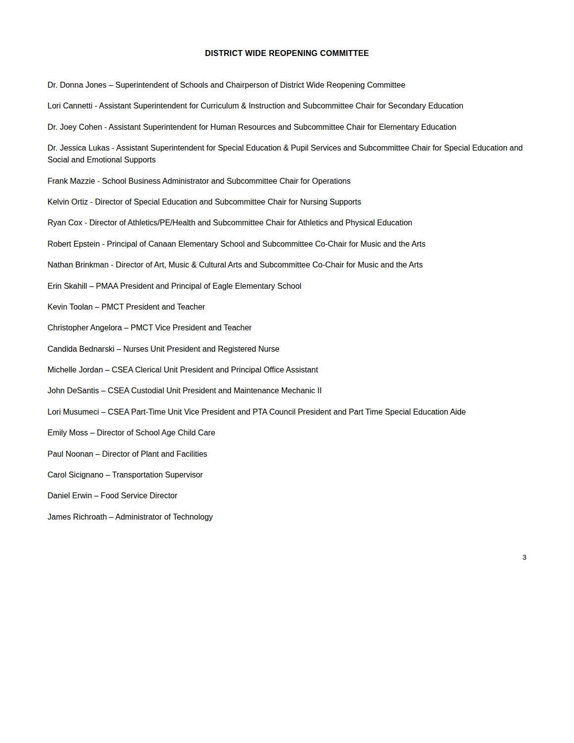DISTRICT WIDE REOPENING COMMITTEE
Dr. Donna Jones – Superintendent of Schools and Chairperson of District Wide Reopening Committee
Lori Cannetti - Assistant Superintendent for Curriculum & Instruction and Subcommittee Chair for Secondary Education
Dr. Joey Cohen - Assistant Superintendent for Human Resources and Subcommittee Chair for Elementary Education
Dr. Jessica Lukas - Assistant Superintendent for Special Education & Pupil Services and Subcommittee Chair for Special Education and Social and Emotional Supports
Frank Mazzie - School Business Administrator and Subcommittee Chair for Operations
Kelvin Ortiz - Director of Special Education and Subcommittee Chair for Nursing Supports
Ryan Cox - Director of Athletics/PE/Health and Subcommittee Chair for Athletics and Physical Education
Robert Epstein - Principal of Canaan Elementary School and Subcommittee Co-Chair for Music and the Arts
Nathan Brinkman - Director of Art, Music & Cultural Arts and Subcommittee Co-Chair for Music and the Arts
Erin Skahill – PMAA President and Principal of Eagle Elementary School
Kevin Toolan – PMCT President and Teacher
Christopher Angelora – PMCT Vice President and Teacher
Candida Bednarski – Nurses Unit President and Registered Nurse
Michelle Jordan – CSEA Clerical Unit President and Principal Office Assistant
John DeSantis – CSEA Custodial Unit President and Maintenance Mechanic II
Lori Musumeci – CSEA Part-Time Unit Vice President and PTA Council President and Part Time Special Education Aide
Emily Moss – Director of School Age Child Care
Paul Noonan – Director of Plant and Facilities
Carol Sicignano – Transportation Supervisor
Daniel Erwin – Food Service Director
James Richroath – Administrator of Technology
3